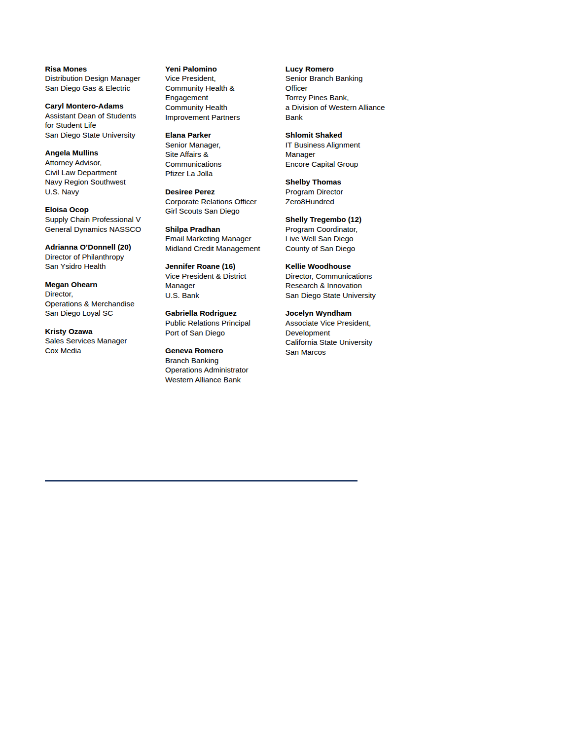Risa Mones
Distribution Design Manager
San Diego Gas & Electric
Caryl Montero-Adams
Assistant Dean of Students for Student Life
San Diego State University
Angela Mullins
Attorney Advisor,
Civil Law Department
Navy Region Southwest
U.S. Navy
Eloisa Ocop
Supply Chain Professional V
General Dynamics NASSCO
Adrianna O’Donnell (20)
Director of Philanthropy
San Ysidro Health
Megan Ohearn
Director,
Operations & Merchandise
San Diego Loyal SC
Kristy Ozawa
Sales Services Manager
Cox Media
Yeni Palomino
Vice President,
Community Health & Engagement
Community Health
Improvement Partners
Elana Parker
Senior Manager,
Site Affairs & Communications
Pfizer La Jolla
Desiree Perez
Corporate Relations Officer
Girl Scouts San Diego
Shilpa Pradhan
Email Marketing Manager
Midland Credit Management
Jennifer Roane (16)
Vice President & District Manager
U.S. Bank
Gabriella Rodriguez
Public Relations Principal
Port of San Diego
Geneva Romero
Branch Banking
Operations Administrator
Western Alliance Bank
Lucy Romero
Senior Branch Banking Officer
Torrey Pines Bank,
a Division of Western Alliance Bank
Shlomit Shaked
IT Business Alignment Manager
Encore Capital Group
Shelby Thomas
Program Director
Zero8Hundred
Shelly Tregembo (12)
Program Coordinator,
Live Well San Diego
County of San Diego
Kellie Woodhouse
Director, Communications
Research & Innovation
San Diego State University
Jocelyn Wyndham
Associate Vice President,
Development
California State University
San Marcos